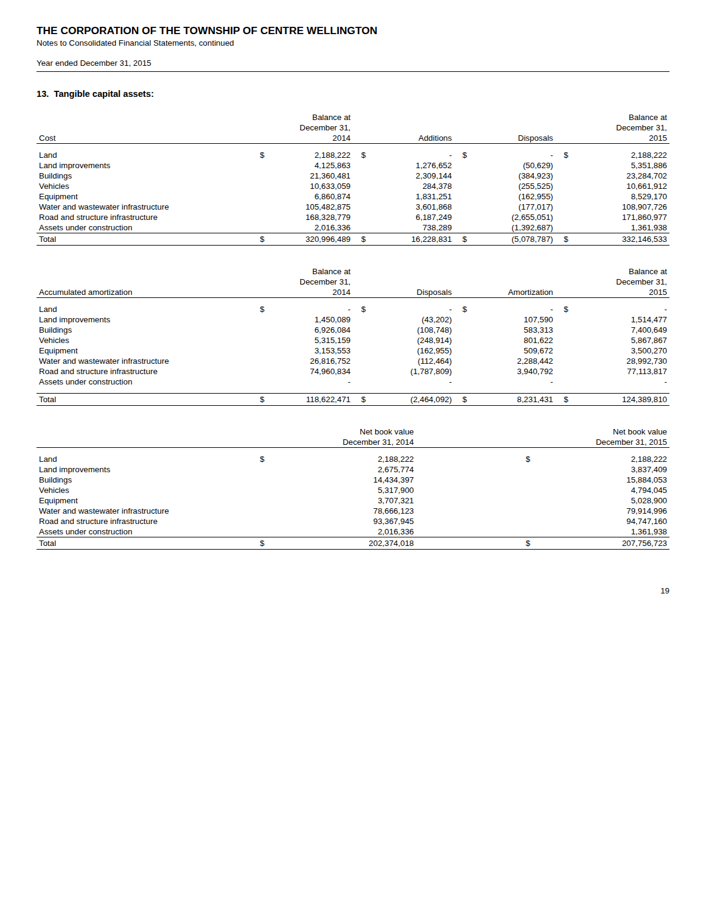THE CORPORATION OF THE TOWNSHIP OF CENTRE WELLINGTON
Notes to Consolidated Financial Statements, continued
Year ended December 31, 2015
13. Tangible capital assets:
| | Balance at | | | Balance at |
| --- | --- | --- | --- | --- |
| | December 31, | | | December 31, |
| Cost | 2014 | Additions | Disposals | 2015 |
| Land | $ | 2,188,222 | $ | - | $ | - | $ | 2,188,222 |
| Land improvements | | 4,125,863 | | 1,276,652 | | (50,629) | | 5,351,886 |
| Buildings | | 21,360,481 | | 2,309,144 | | (384,923) | | 23,284,702 |
| Vehicles | | 10,633,059 | | 284,378 | | (255,525) | | 10,661,912 |
| Equipment | | 6,860,874 | | 1,831,251 | | (162,955) | | 8,529,170 |
| Water and wastewater infrastructure | | 105,482,875 | | 3,601,868 | | (177,017) | | 108,907,726 |
| Road and structure infrastructure | | 168,328,779 | | 6,187,249 | | (2,655,051) | | 171,860,977 |
| Assets under construction | | 2,016,336 | | 738,289 | | (1,392,687) | | 1,361,938 |
| Total | $ | 320,996,489 | $ | 16,228,831 | $ | (5,078,787) | $ | 332,146,533 |
| | Balance at | | | Balance at |
| --- | --- | --- | --- | --- |
| | December 31, | | | December 31, |
| Accumulated amortization | 2014 | Disposals | Amortization | 2015 |
| Land | $ | - | $ | - | $ | - | $ | - |
| Land improvements | | 1,450,089 | | (43,202) | | 107,590 | | 1,514,477 |
| Buildings | | 6,926,084 | | (108,748) | | 583,313 | | 7,400,649 |
| Vehicles | | 5,315,159 | | (248,914) | | 801,622 | | 5,867,867 |
| Equipment | | 3,153,553 | | (162,955) | | 509,672 | | 3,500,270 |
| Water and wastewater infrastructure | | 26,816,752 | | (112,464) | | 2,288,442 | | 28,992,730 |
| Road and structure infrastructure | | 74,960,834 | | (1,787,809) | | 3,940,792 | | 77,113,817 |
| Assets under construction | | - | | - | | - | | - |
| Total | $ | 118,622,471 | $ | (2,464,092) | $ | 8,231,431 | $ | 124,389,810 |
| | Net book value | | Net book value |
| --- | --- | --- | --- |
| | December 31, 2014 | | December 31, 2015 |
| Land | $ | 2,188,222 | | $ | 2,188,222 |
| Land improvements | | 2,675,774 | | | 3,837,409 |
| Buildings | | 14,434,397 | | | 15,884,053 |
| Vehicles | | 5,317,900 | | | 4,794,045 |
| Equipment | | 3,707,321 | | | 5,028,900 |
| Water and wastewater infrastructure | | 78,666,123 | | | 79,914,996 |
| Road and structure infrastructure | | 93,367,945 | | | 94,747,160 |
| Assets under construction | | 2,016,336 | | | 1,361,938 |
| Total | $ | 202,374,018 | | $ | 207,756,723 |
19